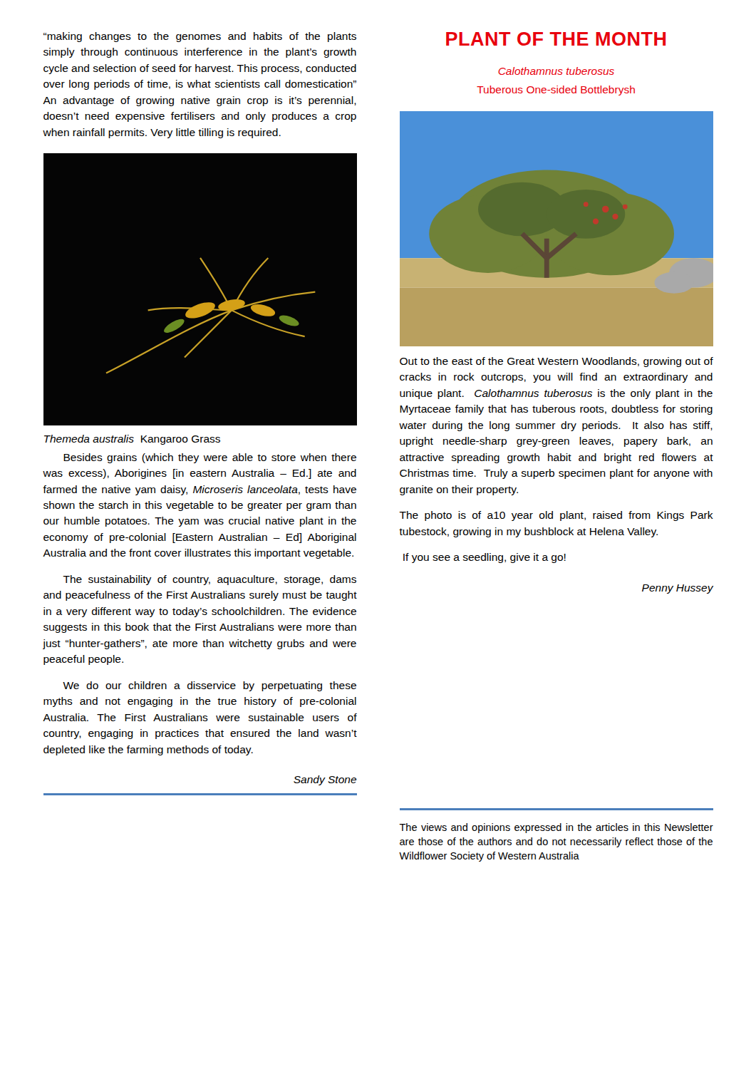“making changes to the genomes and habits of the plants simply through continuous interference in the plant’s growth cycle and selection of seed for harvest. This process, conducted over long periods of time, is what scientists call domestication” An advantage of growing native grain crop is it’s perennial, doesn’t need expensive fertilisers and only produces a crop when rainfall permits. Very little tilling is required.
Themeda australis Kangaroo Grass
Besides grains (which they were able to store when there was excess), Aborigines [in eastern Australia – Ed.] ate and farmed the native yam daisy, Microseris lanceolata, tests have shown the starch in this vegetable to be greater per gram than our humble potatoes. The yam was crucial native plant in the economy of pre-colonial [Eastern Australian – Ed] Aboriginal Australia and the front cover illustrates this important vegetable.
The sustainability of country, aquaculture, storage, dams and peacefulness of the First Australians surely must be taught in a very different way to today’s schoolchildren. The evidence suggests in this book that the First Australians were more than just “hunter-gathers”, ate more than witchetty grubs and were peaceful people.
We do our children a disservice by perpetuating these myths and not engaging in the true history of pre-colonial Australia. The First Australians were sustainable users of country, engaging in practices that ensured the land wasn’t depleted like the farming methods of today.
Sandy Stone
PLANT OF THE MONTH
Calothamnus tuberosus
Tuberous One-sided Bottlebrysh
Out to the east of the Great Western Woodlands, growing out of cracks in rock outcrops, you will find an extraordinary and unique plant. Calothamnus tuberosus is the only plant in the Myrtaceae family that has tuberous roots, doubtless for storing water during the long summer dry periods. It also has stiff, upright needle-sharp grey-green leaves, papery bark, an attractive spreading growth habit and bright red flowers at Christmas time. Truly a superb specimen plant for anyone with granite on their property.
The photo is of a10 year old plant, raised from Kings Park tubestock, growing in my bushblock at Helena Valley.
If you see a seedling, give it a go!
Penny Hussey
The views and opinions expressed in the articles in this Newsletter are those of the authors and do not necessarily reflect those of the Wildflower Society of Western Australia